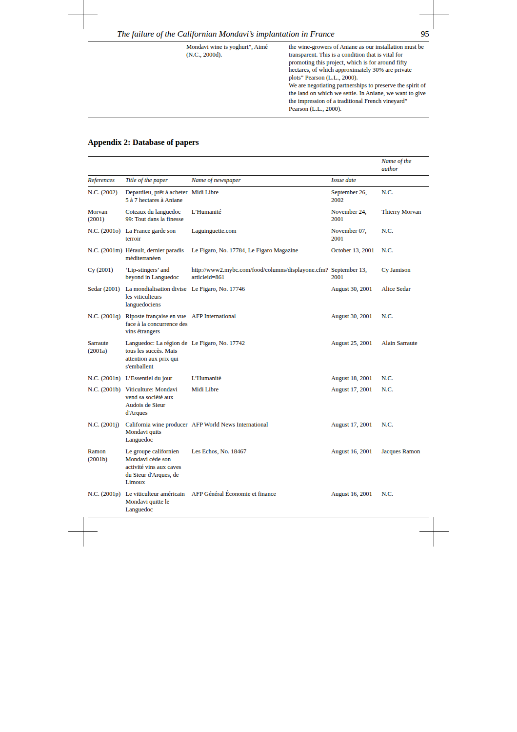The failure of the Californian Mondavi’s implantation in France 95
| | Mondavi wine is yoghurt”, Aimé (N.C., 2000d). | the wine-growers of Aniane as our installation must be transparent. This is a condition that is vital for promoting this project, which is for around fifty hectares, of which approximately 30% are private plots” Pearson (L.L., 2000). We are negotiating partnerships to preserve the spirit of the land on which we settle. In Aniane, we want to give the impression of a traditional French vineyard” Pearson (L.L., 2000). |
Appendix 2: Database of papers
| | Name of the author |
| --- | --- |
| References | Title of the paper | Name of newspaper | Issue date | |
| N.C. (2002) | Depardieu, prêt à acheter 5 à 7 hectares à Aniane | Midi Libre | September 26, 2002 | N.C. |
| Morvan (2001) | Coteaux du languedoc 99: Tout dans la finesse | L’Humanité | November 24, 2001 | Thierry Morvan |
| N.C. (2001o) | La France garde son terroir | Laguinguette.com | November 07, 2001 | N.C. |
| N.C. (2001m) | Hérault, dernier paradis méditerranéen | Le Figaro, No. 17784, Le Figaro Magazine | October 13, 2001 | N.C. |
| Cy (2001) | ‘Lip-stingers’ and beyond in Languedoc | http://www2.mybc.com/food/columns/displayone.cfm?articleid=861 | September 13, 2001 | Cy Jamison |
| Sedar (2001) | La mondialisation divise les viticulteurs languedociens | Le Figaro, No. 17746 | August 30, 2001 | Alice Sedar |
| N.C. (2001q) | Riposte française en vue face à la concurrence des vins étrangers | AFP International | August 30, 2001 | N.C. |
| Sarraute (2001a) | Languedoc: La région de tous les succès. Mais attention aux prix qui s'emballent | Le Figaro, No. 17742 | August 25, 2001 | Alain Sarraute |
| N.C. (2001n) | L’Essentiel du jour | L’Humanité | August 18, 2001 | N.C. |
| N.C. (2001b) | Viticulture: Mondavi vend sa société aux Audois de Sieur d'Arques | Midi Libre | August 17, 2001 | N.C. |
| N.C. (2001j) | California wine producer Mondavi quits Languedoc | AFP World News International | August 17, 2001 | N.C. |
| Ramon (2001b) | Le groupe californien Mondavi cède son activité vins aux caves du Sieur d'Arques, de Limoux | Les Echos, No. 18467 | August 16, 2001 | Jacques Ramon |
| N.C. (2001p) | Le viticulteur américain Mondavi quitte le Languedoc | AFP Général Économie et finance | August 16, 2001 | N.C. |